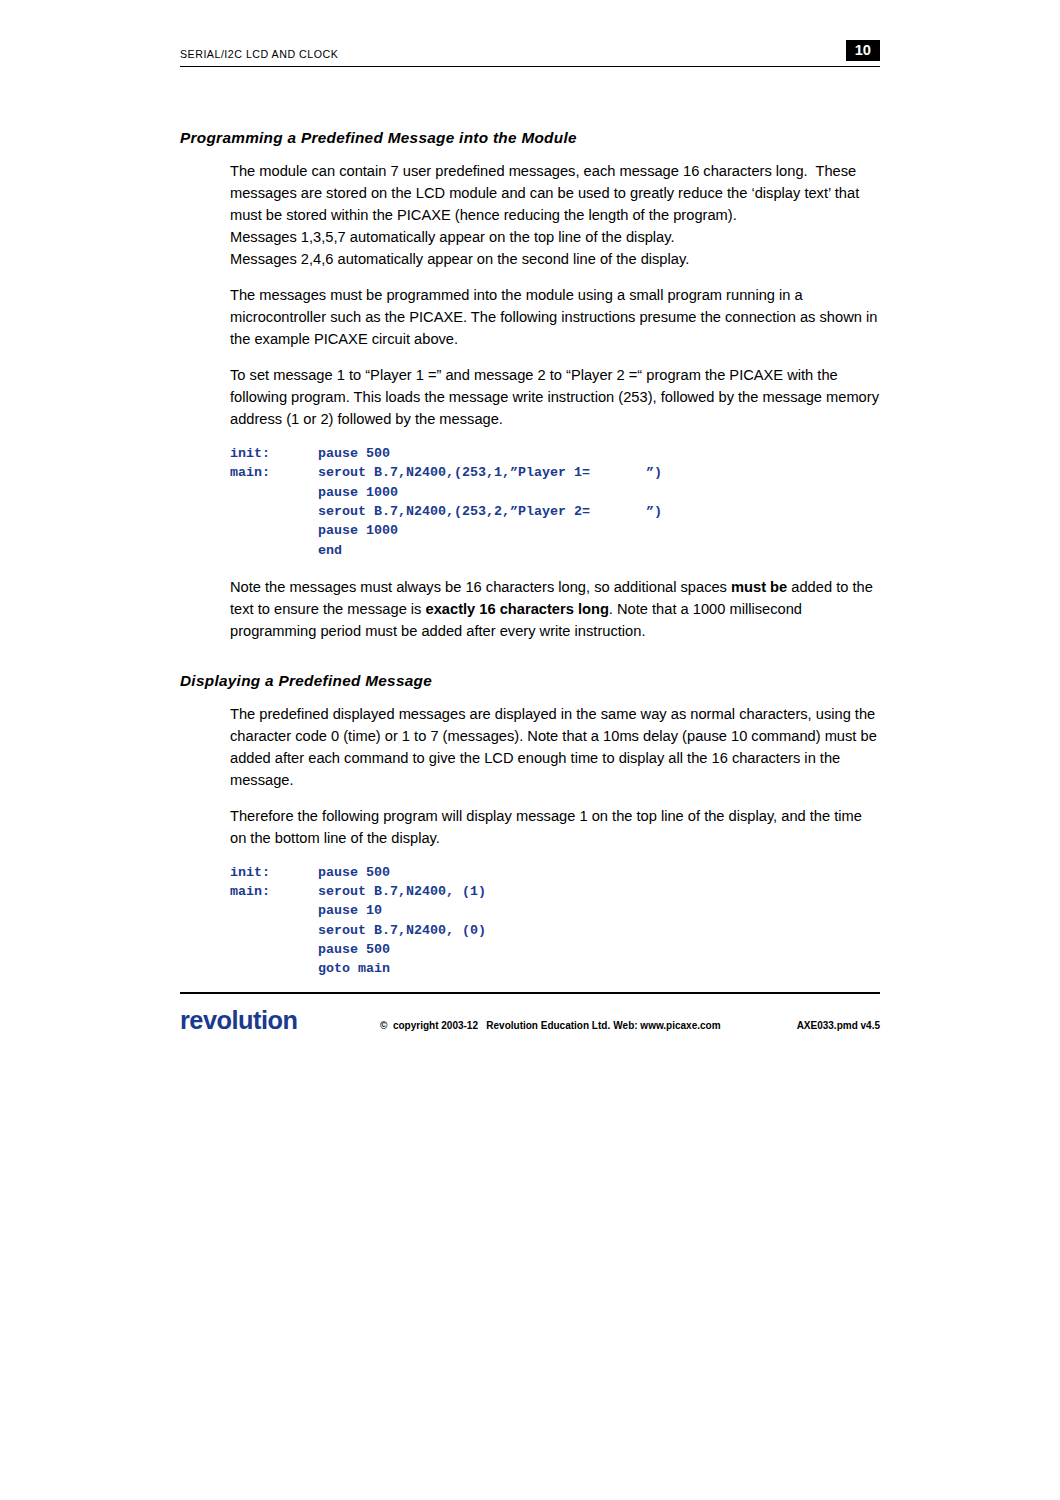Serial/i2c LCD and Clock
10
Programming a Predefined Message into the Module
The module can contain 7 user predefined messages, each message 16 characters long. These messages are stored on the LCD module and can be used to greatly reduce the ‘display text’ that must be stored within the PICAXE (hence reducing the length of the program).
Messages 1,3,5,7 automatically appear on the top line of the display.
Messages 2,4,6 automatically appear on the second line of the display.
The messages must be programmed into the module using a small program running in a microcontroller such as the PICAXE. The following instructions presume the connection as shown in the example PICAXE circuit above.
To set message 1 to “Player 1 =” and message 2 to “Player 2 =“ program the PICAXE with the following program. This loads the message write instruction (253), followed by the message memory address (1 or 2) followed by the message.
init:      pause 500
main:      serout B.7,N2400,(253,1,”Player 1=       ”)
           pause 1000
           serout B.7,N2400,(253,2,”Player 2=       ”)
           pause 1000
           end
Note the messages must always be 16 characters long, so additional spaces must be added to the text to ensure the message is exactly 16 characters long. Note that a 1000 millisecond programming period must be added after every write instruction.
Displaying a Predefined Message
The predefined displayed messages are displayed in the same way as normal characters, using the character code 0 (time) or 1 to 7 (messages). Note that a 10ms delay (pause 10 command) must be added after each command to give the LCD enough time to display all the 16 characters in the message.
Therefore the following program will display message 1 on the top line of the display, and the time on the bottom line of the display.
init:      pause 500
main:      serout B.7,N2400, (1)
           pause 10
           serout B.7,N2400, (0)
           pause 500
           goto main
revolution
© copyright 2003-12 Revolution Education Ltd. Web: www.picaxe.com AXE033.pmd v4.5